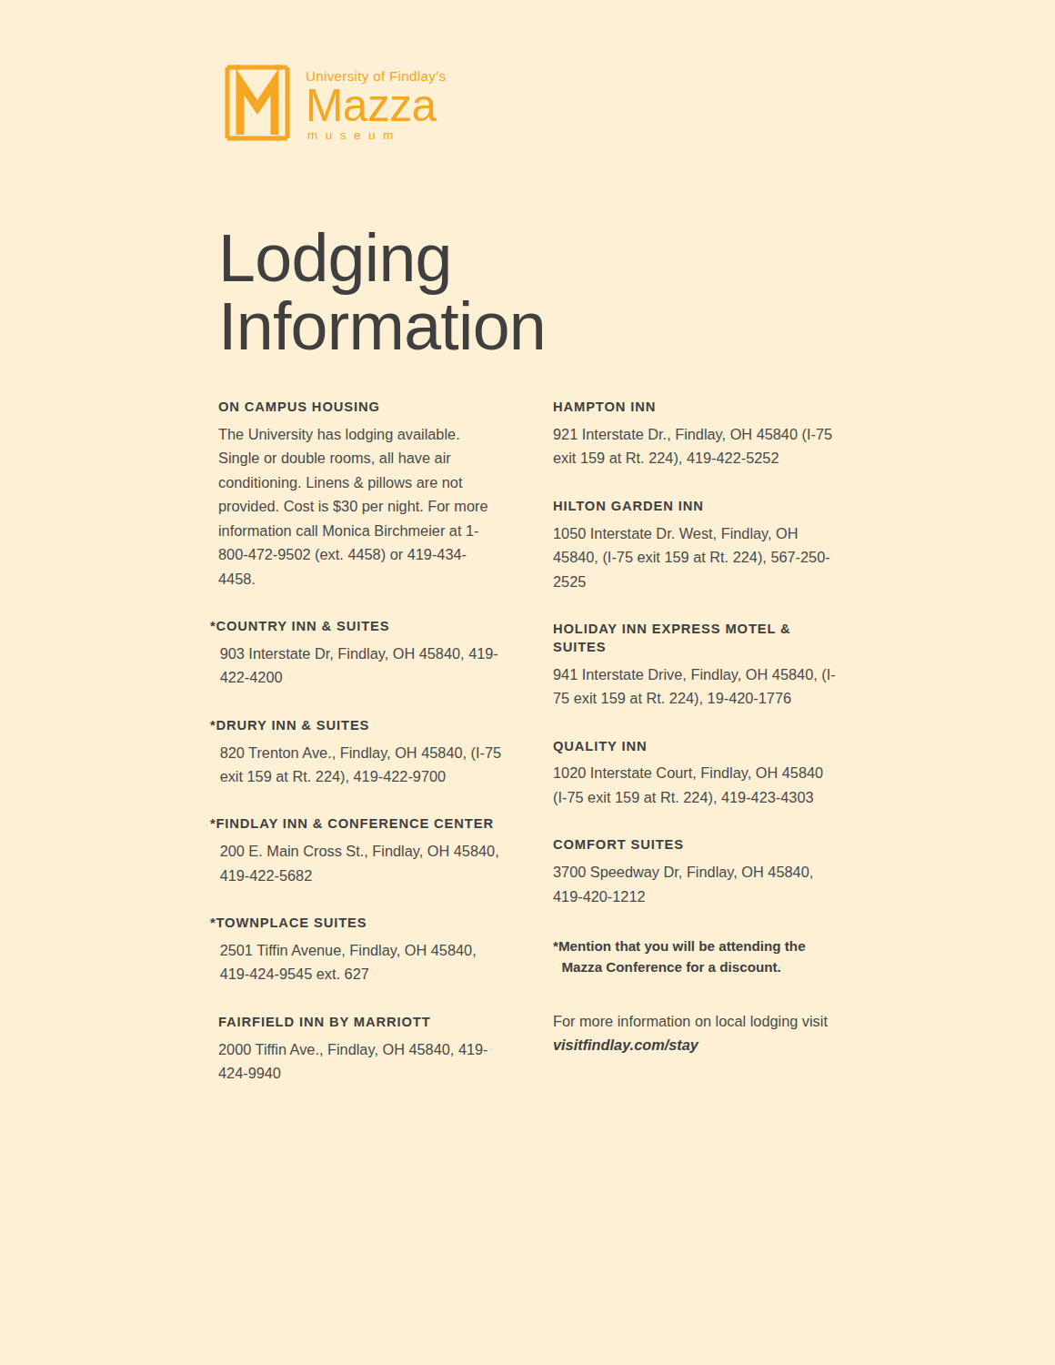University of Findlay’s Mazza museum
Lodging
Information
On Campus Housing
The University has lodging available. Single or double rooms, all have air conditioning. Linens & pillows are not provided. Cost is $30 per night. For more information call Monica Birchmeier at 1-800-472-9502 (ext. 4458) or 419-434-4458.
*Country Inn & Suites
903 Interstate Dr, Findlay, OH 45840, 419-422-4200
*Drury Inn & Suites
820 Trenton Ave., Findlay, OH 45840, (I-75 exit 159 at Rt. 224), 419-422-9700
*Findlay Inn & Conference Center
200 E. Main Cross St., Findlay, OH 45840, 419-422-5682
*Townplace Suites
2501 Tiffin Avenue, Findlay, OH 45840, 419-424-9545 ext. 627
Fairfield Inn by Marriott
2000 Tiffin Ave., Findlay, OH 45840, 419-424-9940
Hampton Inn
921 Interstate Dr., Findlay, OH 45840 (I-75 exit 159 at Rt. 224), 419-422-5252
Hilton Garden Inn
1050 Interstate Dr. West, Findlay, OH 45840, (I-75 exit 159 at Rt. 224), 567-250-2525
Holiday Inn Express Motel & Suites
941 Interstate Drive, Findlay, OH 45840, (I-75 exit 159 at Rt. 224), 19-420-1776
Quality Inn
1020 Interstate Court, Findlay, OH 45840 (I-75 exit 159 at Rt. 224), 419-423-4303
Comfort Suites
3700 Speedway Dr, Findlay, OH 45840, 419-420-1212
*Mention that you will be attending the Mazza Conference for a discount.
For more information on local lodging visit visitfindlay.com/stay